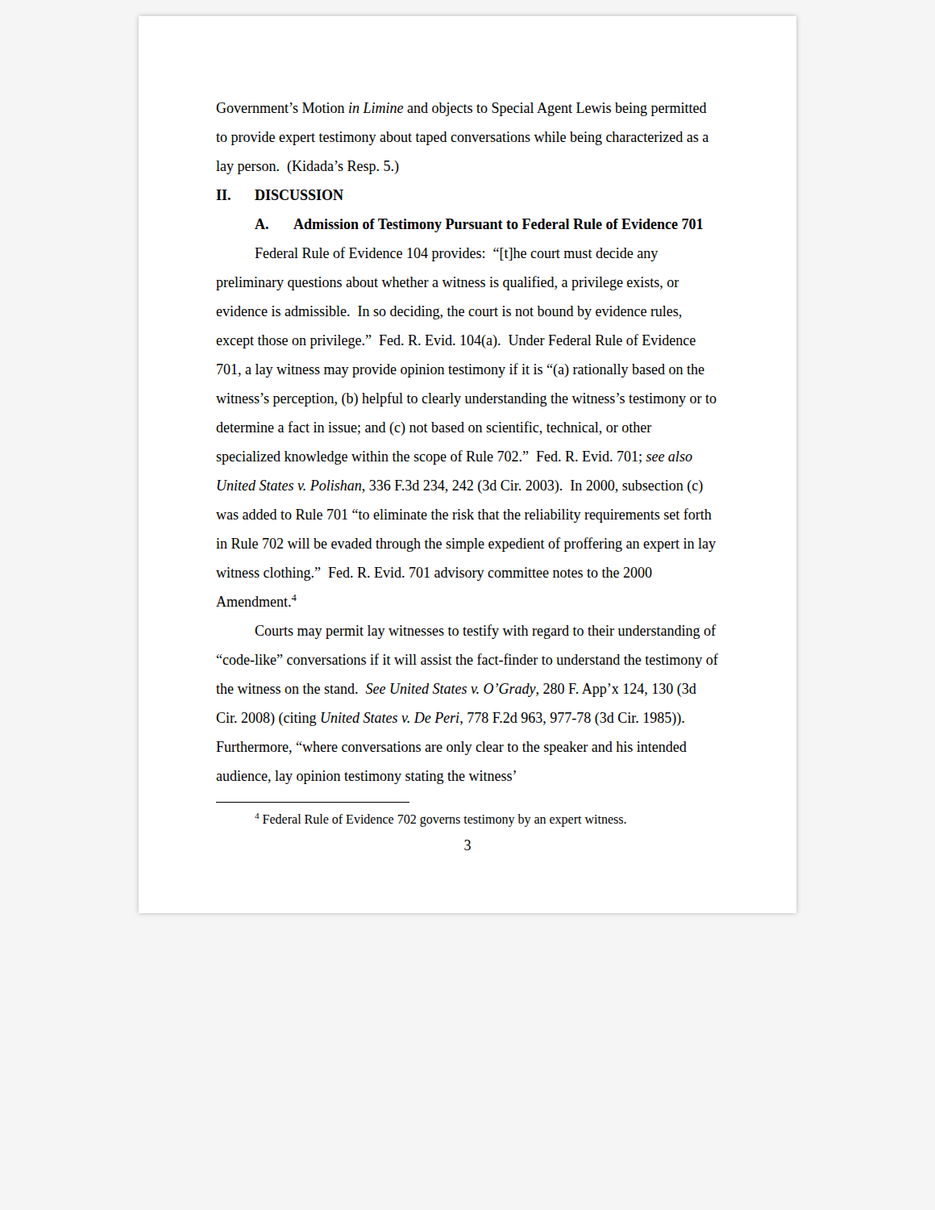Government’s Motion in Limine and objects to Special Agent Lewis being permitted to provide expert testimony about taped conversations while being characterized as a lay person. (Kidada’s Resp. 5.)
II. DISCUSSION
A. Admission of Testimony Pursuant to Federal Rule of Evidence 701
Federal Rule of Evidence 104 provides: “[t]he court must decide any preliminary questions about whether a witness is qualified, a privilege exists, or evidence is admissible. In so deciding, the court is not bound by evidence rules, except those on privilege.” Fed. R. Evid. 104(a). Under Federal Rule of Evidence 701, a lay witness may provide opinion testimony if it is “(a) rationally based on the witness’s perception, (b) helpful to clearly understanding the witness’s testimony or to determine a fact in issue; and (c) not based on scientific, technical, or other specialized knowledge within the scope of Rule 702.” Fed. R. Evid. 701; see also United States v. Polishan, 336 F.3d 234, 242 (3d Cir. 2003). In 2000, subsection (c) was added to Rule 701 “to eliminate the risk that the reliability requirements set forth in Rule 702 will be evaded through the simple expedient of proffering an expert in lay witness clothing.” Fed. R. Evid. 701 advisory committee notes to the 2000 Amendment.4
Courts may permit lay witnesses to testify with regard to their understanding of “code-like” conversations if it will assist the fact-finder to understand the testimony of the witness on the stand. See United States v. O’Grady, 280 F. App’x 124, 130 (3d Cir. 2008) (citing United States v. De Peri, 778 F.2d 963, 977-78 (3d Cir. 1985)). Furthermore, “where conversations are only clear to the speaker and his intended audience, lay opinion testimony stating the witness’
4 Federal Rule of Evidence 702 governs testimony by an expert witness.
3